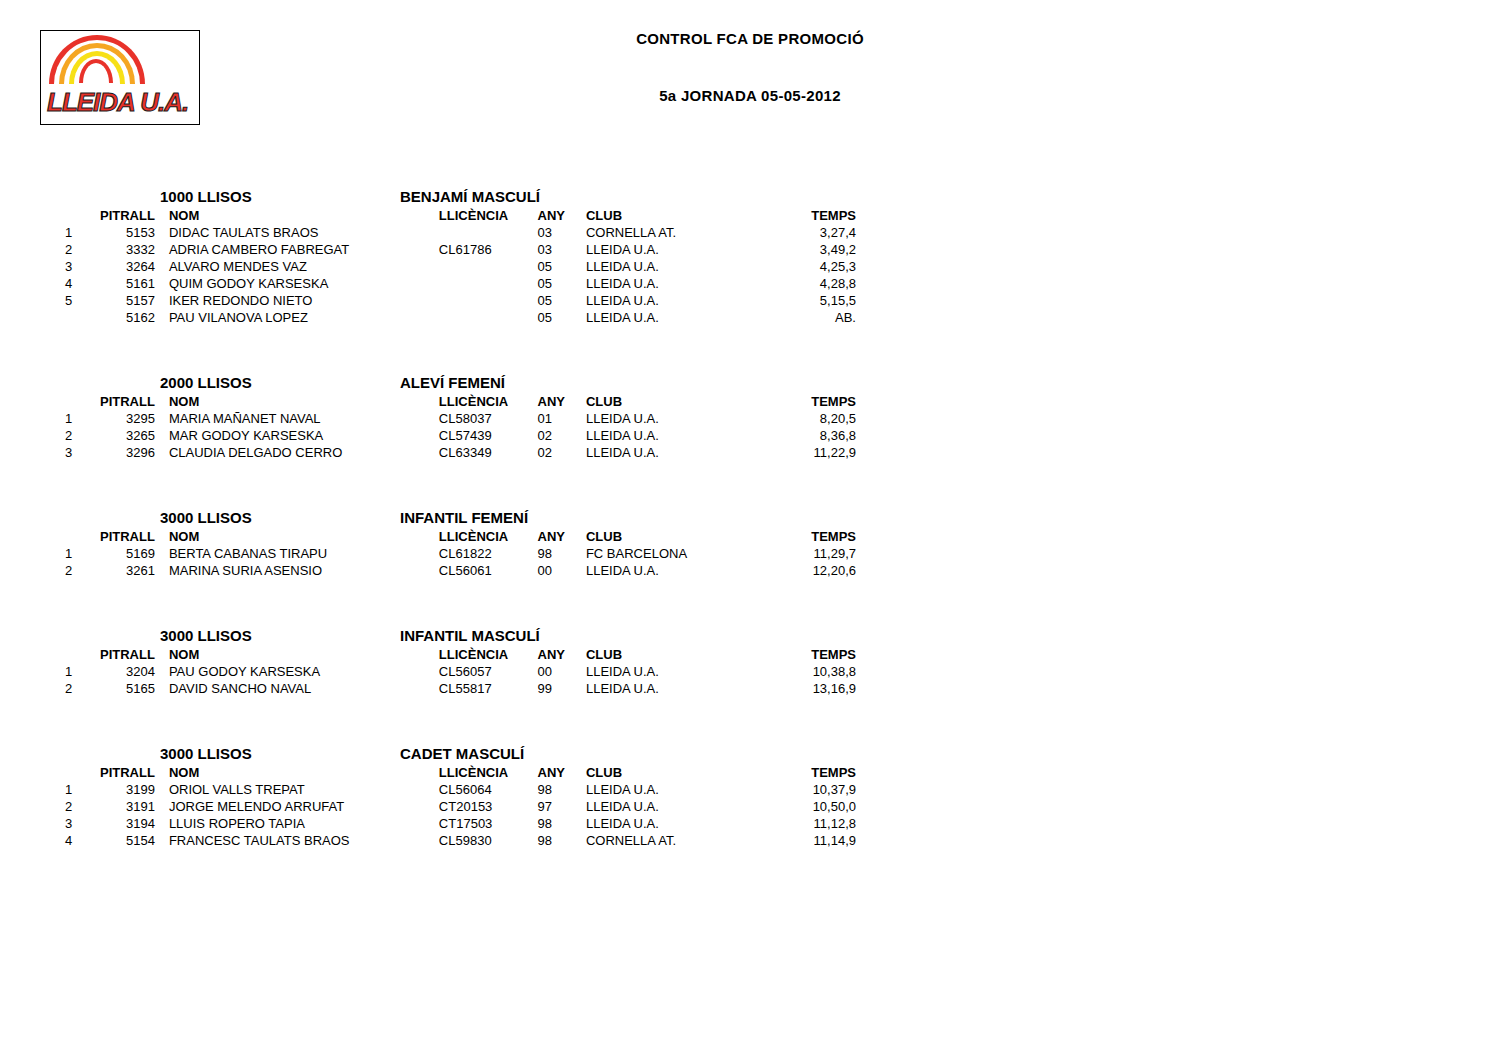LLEIDA U.A.
CONTROL FCA DE PROMOCIÓ
5a JORNADA 05-05-2012
1000 LLISOS
BENJAMÍ MASCULÍ
| | PITRALL | NOM | LLICÈNCIA | ANY | CLUB | TEMPS |
| --- | --- | --- | --- | --- | --- | --- |
| 1 | 5153 | DIDAC TAULATS BRAOS | | 03 | CORNELLA AT. | 3,27,4 |
| 2 | 3332 | ADRIA CAMBERO FABREGAT | CL61786 | 03 | LLEIDA U.A. | 3,49,2 |
| 3 | 3264 | ALVARO MENDES VAZ | | 05 | LLEIDA U.A. | 4,25,3 |
| 4 | 5161 | QUIM GODOY KARSESKA | | 05 | LLEIDA U.A. | 4,28,8 |
| 5 | 5157 | IKER REDONDO NIETO | | 05 | LLEIDA U.A. | 5,15,5 |
| | 5162 | PAU VILANOVA LOPEZ | | 05 | LLEIDA U.A. | AB. |
2000 LLISOS
ALEVÍ FEMENÍ
| | PITRALL | NOM | LLICÈNCIA | ANY | CLUB | TEMPS |
| --- | --- | --- | --- | --- | --- | --- |
| 1 | 3295 | MARIA MAÑANET NAVAL | CL58037 | 01 | LLEIDA U.A. | 8,20,5 |
| 2 | 3265 | MAR GODOY KARSESKA | CL57439 | 02 | LLEIDA U.A. | 8,36,8 |
| 3 | 3296 | CLAUDIA DELGADO CERRO | CL63349 | 02 | LLEIDA U.A. | 11,22,9 |
3000 LLISOS
INFANTIL FEMENÍ
| | PITRALL | NOM | LLICÈNCIA | ANY | CLUB | TEMPS |
| --- | --- | --- | --- | --- | --- | --- |
| 1 | 5169 | BERTA CABANAS TIRAPU | CL61822 | 98 | FC BARCELONA | 11,29,7 |
| 2 | 3261 | MARINA SURIA ASENSIO | CL56061 | 00 | LLEIDA U.A. | 12,20,6 |
3000 LLISOS
INFANTIL MASCULÍ
| | PITRALL | NOM | LLICÈNCIA | ANY | CLUB | TEMPS |
| --- | --- | --- | --- | --- | --- | --- |
| 1 | 3204 | PAU GODOY KARSESKA | CL56057 | 00 | LLEIDA U.A. | 10,38,8 |
| 2 | 5165 | DAVID SANCHO NAVAL | CL55817 | 99 | LLEIDA U.A. | 13,16,9 |
3000 LLISOS
CADET MASCULÍ
| | PITRALL | NOM | LLICÈNCIA | ANY | CLUB | TEMPS |
| --- | --- | --- | --- | --- | --- | --- |
| 1 | 3199 | ORIOL VALLS TREPAT | CL56064 | 98 | LLEIDA U.A. | 10,37,9 |
| 2 | 3191 | JORGE MELENDO ARRUFAT | CT20153 | 97 | LLEIDA U.A. | 10,50,0 |
| 3 | 3194 | LLUIS ROPERO TAPIA | CT17503 | 98 | LLEIDA U.A. | 11,12,8 |
| 4 | 5154 | FRANCESC TAULATS BRAOS | CL59830 | 98 | CORNELLA AT. | 11,14,9 |